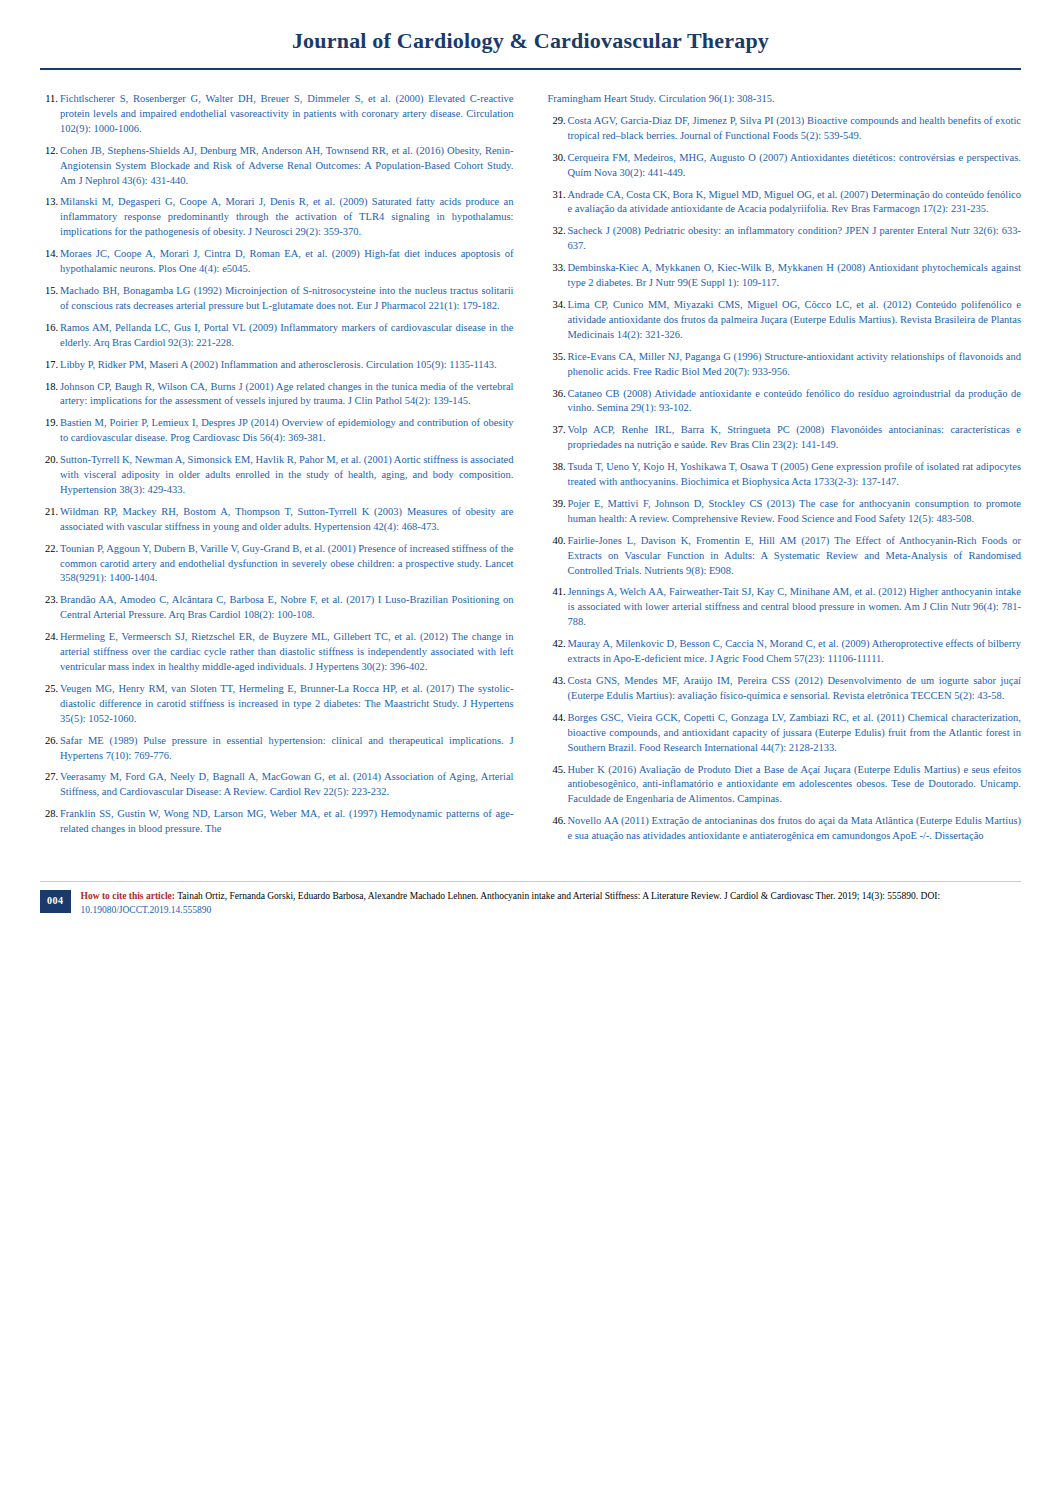Journal of Cardiology & Cardiovascular Therapy
11. Fichtlscherer S, Rosenberger G, Walter DH, Breuer S, Dimmeler S, et al. (2000) Elevated C-reactive protein levels and impaired endothelial vasoreactivity in patients with coronary artery disease. Circulation 102(9): 1000-1006.
12. Cohen JB, Stephens-Shields AJ, Denburg MR, Anderson AH, Townsend RR, et al. (2016) Obesity, Renin-Angiotensin System Blockade and Risk of Adverse Renal Outcomes: A Population-Based Cohort Study. Am J Nephrol 43(6): 431-440.
13. Milanski M, Degasperi G, Coope A, Morari J, Denis R, et al. (2009) Saturated fatty acids produce an inflammatory response predominantly through the activation of TLR4 signaling in hypothalamus: implications for the pathogenesis of obesity. J Neurosci 29(2): 359-370.
14. Moraes JC, Coope A, Morari J, Cintra D, Roman EA, et al. (2009) High-fat diet induces apoptosis of hypothalamic neurons. Plos One 4(4): e5045.
15. Machado BH, Bonagamba LG (1992) Microinjection of S-nitrosocysteine into the nucleus tractus solitarii of conscious rats decreases arterial pressure but L-glutamate does not. Eur J Pharmacol 221(1): 179-182.
16. Ramos AM, Pellanda LC, Gus I, Portal VL (2009) Inflammatory markers of cardiovascular disease in the elderly. Arq Bras Cardiol 92(3): 221-228.
17. Libby P, Ridker PM, Maseri A (2002) Inflammation and atherosclerosis. Circulation 105(9): 1135-1143.
18. Johnson CP, Baugh R, Wilson CA, Burns J (2001) Age related changes in the tunica media of the vertebral artery: implications for the assessment of vessels injured by trauma. J Clin Pathol 54(2): 139-145.
19. Bastien M, Poirier P, Lemieux I, Despres JP (2014) Overview of epidemiology and contribution of obesity to cardiovascular disease. Prog Cardiovasc Dis 56(4): 369-381.
20. Sutton-Tyrrell K, Newman A, Simonsick EM, Havlik R, Pahor M, et al. (2001) Aortic stiffness is associated with visceral adiposity in older adults enrolled in the study of health, aging, and body composition. Hypertension 38(3): 429-433.
21. Wildman RP, Mackey RH, Bostom A, Thompson T, Sutton-Tyrrell K (2003) Measures of obesity are associated with vascular stiffness in young and older adults. Hypertension 42(4): 468-473.
22. Tounian P, Aggoun Y, Dubern B, Varille V, Guy-Grand B, et al. (2001) Presence of increased stiffness of the common carotid artery and endothelial dysfunction in severely obese children: a prospective study. Lancet 358(9291): 1400-1404.
23. Brandão AA, Amodeo C, Alcântara C, Barbosa E, Nobre F, et al. (2017) I Luso-Brazilian Positioning on Central Arterial Pressure. Arq Bras Cardiol 108(2): 100-108.
24. Hermeling E, Vermeersch SJ, Rietzschel ER, de Buyzere ML, Gillebert TC, et al. (2012) The change in arterial stiffness over the cardiac cycle rather than diastolic stiffness is independently associated with left ventricular mass index in healthy middle-aged individuals. J Hypertens 30(2): 396-402.
25. Veugen MG, Henry RM, van Sloten TT, Hermeling E, Brunner-La Rocca HP, et al. (2017) The systolic-diastolic difference in carotid stiffness is increased in type 2 diabetes: The Maastricht Study. J Hypertens 35(5): 1052-1060.
26. Safar ME (1989) Pulse pressure in essential hypertension: clinical and therapeutical implications. J Hypertens 7(10): 769-776.
27. Veerasamy M, Ford GA, Neely D, Bagnall A, MacGowan G, et al. (2014) Association of Aging, Arterial Stiffness, and Cardiovascular Disease: A Review. Cardiol Rev 22(5): 223-232.
28. Franklin SS, Gustin W, Wong ND, Larson MG, Weber MA, et al. (1997) Hemodynamic patterns of age-related changes in blood pressure. The
Framingham Heart Study. Circulation 96(1): 308-315.
29. Costa AGV, Garcia-Diaz DF, Jimenez P, Silva PI (2013) Bioactive compounds and health benefits of exotic tropical red–black berries. Journal of Functional Foods 5(2): 539-549.
30. Cerqueira FM, Medeiros, MHG, Augusto O (2007) Antioxidantes dietéticos: controvérsias e perspectivas. Quím Nova 30(2): 441-449.
31. Andrade CA, Costa CK, Bora K, Miguel MD, Miguel OG, et al. (2007) Determinação do conteúdo fenólico e avaliação da atividade antioxidante de Acacia podalyriifolia. Rev Bras Farmacogn 17(2): 231-235.
32. Sacheck J (2008) Pedriatric obesity: an inflammatory condition? JPEN J parenter Enteral Nutr 32(6): 633-637.
33. Dembinska-Kiec A, Mykkanen O, Kiec-Wilk B, Mykkanen H (2008) Antioxidant phytochemicals against type 2 diabetes. Br J Nutr 99(E Suppl 1): 109-117.
34. Lima CP, Cunico MM, Miyazaki CMS, Miguel OG, Côcco LC, et al. (2012) Conteúdo polifenólico e atividade antioxidante dos frutos da palmeira Juçara (Euterpe Edulis Martius). Revista Brasileira de Plantas Medicinais 14(2): 321-326.
35. Rice-Evans CA, Miller NJ, Paganga G (1996) Structure-antioxidant activity relationships of flavonoids and phenolic acids. Free Radic Biol Med 20(7): 933-956.
36. Cataneo CB (2008) Atividade antioxidante e conteúdo fenólico do resíduo agroindustrial da produção de vinho. Semina 29(1): 93-102.
37. Volp ACP, Renhe IRL, Barra K, Stringueta PC (2008) Flavonóides antocianinas: características e propriedades na nutrição e saúde. Rev Bras Clin 23(2): 141-149.
38. Tsuda T, Ueno Y, Kojo H, Yoshikawa T, Osawa T (2005) Gene expression profile of isolated rat adipocytes treated with anthocyanins. Biochimica et Biophysica Acta 1733(2-3): 137-147.
39. Pojer E, Mattivi F, Johnson D, Stockley CS (2013) The case for anthocyanin consumption to promote human health: A review. Comprehensive Review. Food Science and Food Safety 12(5): 483-508.
40. Fairlie-Jones L, Davison K, Fromentin E, Hill AM (2017) The Effect of Anthocyanin-Rich Foods or Extracts on Vascular Function in Adults: A Systematic Review and Meta-Analysis of Randomised Controlled Trials. Nutrients 9(8): E908.
41. Jennings A, Welch AA, Fairweather-Tait SJ, Kay C, Minihane AM, et al. (2012) Higher anthocyanin intake is associated with lower arterial stiffness and central blood pressure in women. Am J Clin Nutr 96(4): 781-788.
42. Mauray A, Milenkovic D, Besson C, Caccia N, Morand C, et al. (2009) Atheroprotective effects of bilberry extracts in Apo-E-deficient mice. J Agric Food Chem 57(23): 11106-11111.
43. Costa GNS, Mendes MF, Araújo IM, Pereira CSS (2012) Desenvolvimento de um iogurte sabor juçaí (Euterpe Edulis Martius): avaliação físico-química e sensorial. Revista eletrônica TECCEN 5(2): 43-58.
44. Borges GSC, Vieira GCK, Copetti C, Gonzaga LV, Zambiazi RC, et al. (2011) Chemical characterization, bioactive compounds, and antioxidant capacity of jussara (Euterpe Edulis) fruit from the Atlantic forest in Southern Brazil. Food Research International 44(7): 2128-2133.
45. Huber K (2016) Avaliação de Produto Diet a Base de Açaí Juçara (Euterpe Edulis Martius) e seus efeitos antiobesogênico, anti-inflamatório e antioxidante em adolescentes obesos. Tese de Doutorado. Unicamp. Faculdade de Engenharia de Alimentos. Campinas.
46. Novello AA (2011) Extração de antocianinas dos frutos do açai da Mata Atlântica (Euterpe Edulis Martius) e sua atuação nas atividades antioxidante e antiaterogênica em camundongos ApoE -/-. Dissertação
004
How to cite this article: Tainah Ortiz, Fernanda Gorski, Eduardo Barbosa, Alexandre Machado Lehnen. Anthocyanin intake and Arterial Stiffness: A Literature Review. J Cardiol & Cardiovasc Ther. 2019; 14(3): 555890. DOI: 10.19080/JOCCT.2019.14.555890